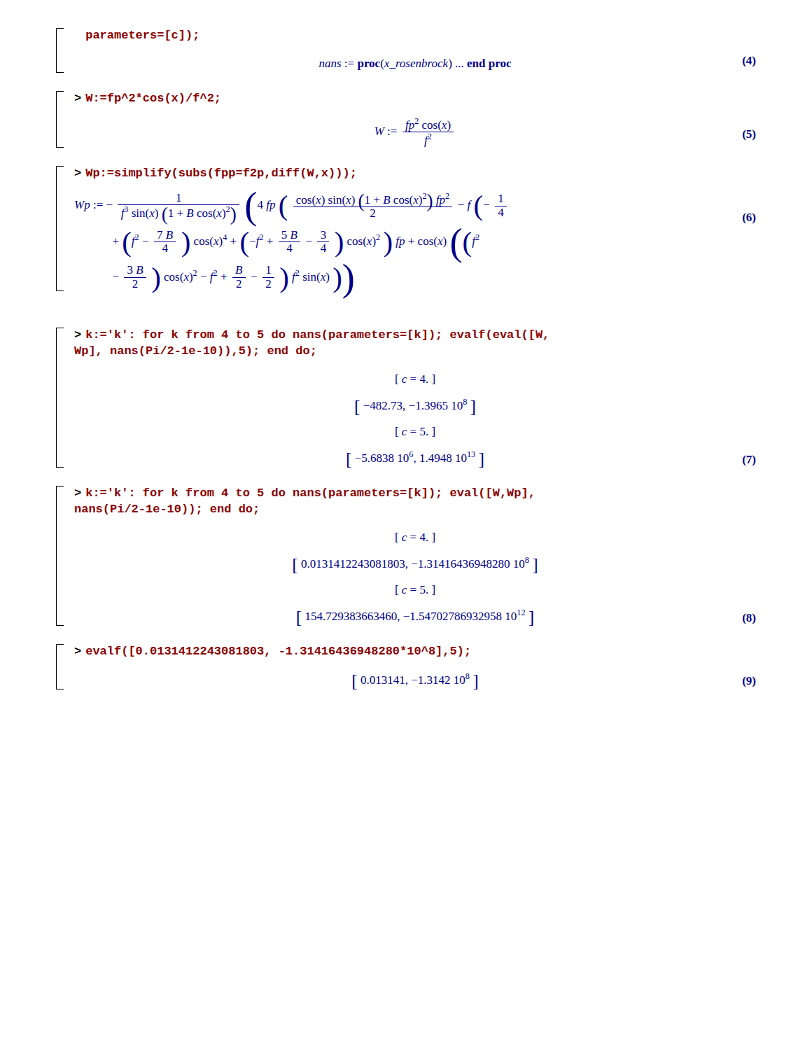>parameters=[c]);
nans := proc(x_rosenbrock) ... end proc
(4)
>W:=fp^2*cos(x)/f^2;
W := fp2 cos(x) f2
(5)
>Wp:=simplify(subs(fpp=f2p,diff(W,x)));
Wp := − 1 f3 sin(x) (1 + B cos(x)2) (4 fp ( cos(x) sin(x) (1 + B cos(x)2) fp2 2 − f (− 1 4
+ (f2 − 7 B 4 ) cos(x)4 + (−f2 + 5 B 4 − 3 4 ) cos(x)2 ) fp + cos(x) ((f2
− 3 B 2 ) cos(x)2 − f2 + B 2 − 1 2 ) f2 sin(x) ))
(6)
>k:='k': for k from 4 to 5 do nans(parameters=[k]); evalf(eval([W, Wp], nans(Pi/2-1e-10)),5); end do;
[ c = 4. ]
[ −482.73, −1.3965 108 ]
[ c = 5. ]
[ −5.6838 106, 1.4948 1013 ]
(7)
>k:='k': for k from 4 to 5 do nans(parameters=[k]); eval([W,Wp], nans(Pi/2-1e-10)); end do;
[ c = 4. ]
[ 0.0131412243081803, −1.31416436948280 108 ]
[ c = 5. ]
[ 154.729383663460, −1.54702786932958 1012 ]
(8)
>evalf([0.0131412243081803, -1.31416436948280*10^8],5);
[ 0.013141, −1.3142 108 ]
(9)